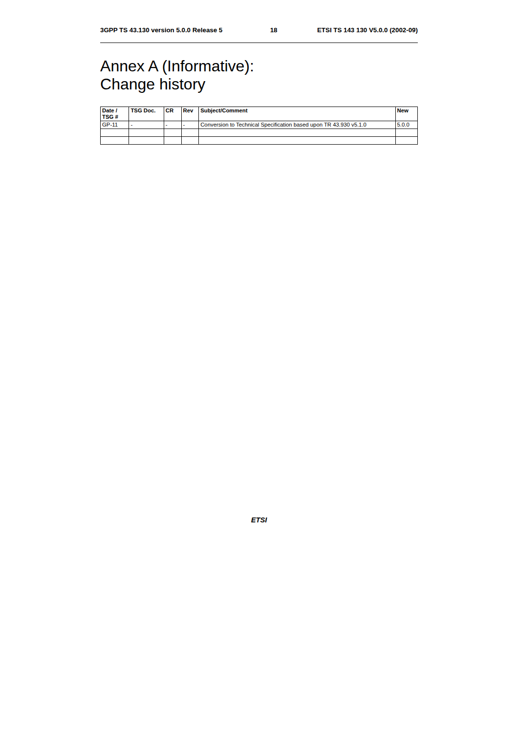3GPP TS 43.130 version 5.0.0 Release 5
18
ETSI TS 143 130 V5.0.0 (2002-09)
Annex A (Informative):
Change history
| Date / TSG # | TSG Doc. | CR | Rev | Subject/Comment | New |
| --- | --- | --- | --- | --- | --- |
| GP-11 | - | - | - | Conversion to Technical Specification based upon TR 43.930 v5.1.0 | 5.0.0 |
ETSI